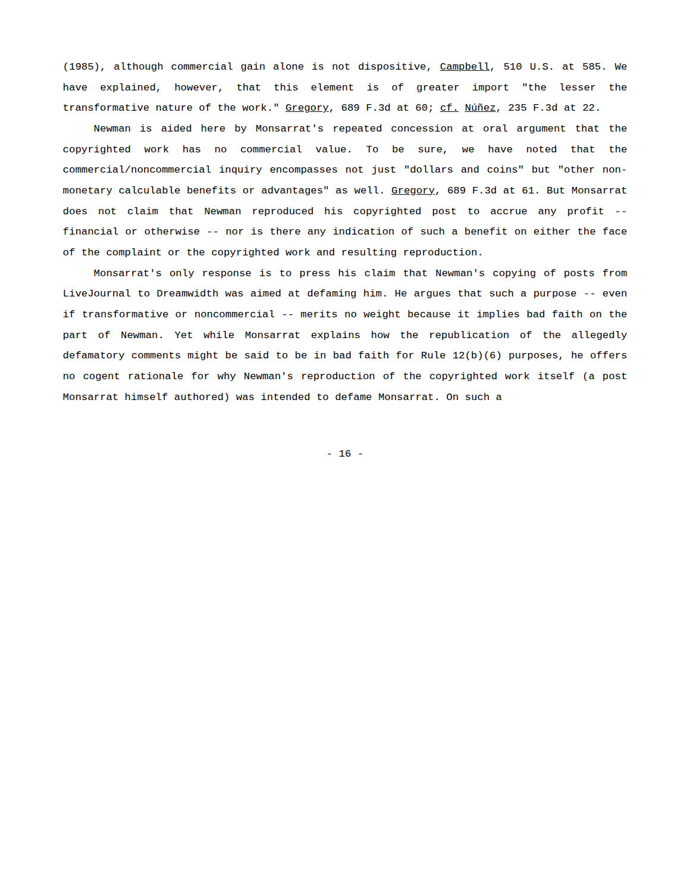(1985), although commercial gain alone is not dispositive, Campbell, 510 U.S. at 585. We have explained, however, that this element is of greater import "the lesser the transformative nature of the work." Gregory, 689 F.3d at 60; cf. Núñez, 235 F.3d at 22.
Newman is aided here by Monsarrat's repeated concession at oral argument that the copyrighted work has no commercial value. To be sure, we have noted that the commercial/noncommercial inquiry encompasses not just "dollars and coins" but "other non-monetary calculable benefits or advantages" as well. Gregory, 689 F.3d at 61. But Monsarrat does not claim that Newman reproduced his copyrighted post to accrue any profit -- financial or otherwise -- nor is there any indication of such a benefit on either the face of the complaint or the copyrighted work and resulting reproduction.
Monsarrat's only response is to press his claim that Newman's copying of posts from LiveJournal to Dreamwidth was aimed at defaming him. He argues that such a purpose -- even if transformative or noncommercial -- merits no weight because it implies bad faith on the part of Newman. Yet while Monsarrat explains how the republication of the allegedly defamatory comments might be said to be in bad faith for Rule 12(b)(6) purposes, he offers no cogent rationale for why Newman's reproduction of the copyrighted work itself (a post Monsarrat himself authored) was intended to defame Monsarrat. On such a
- 16 -